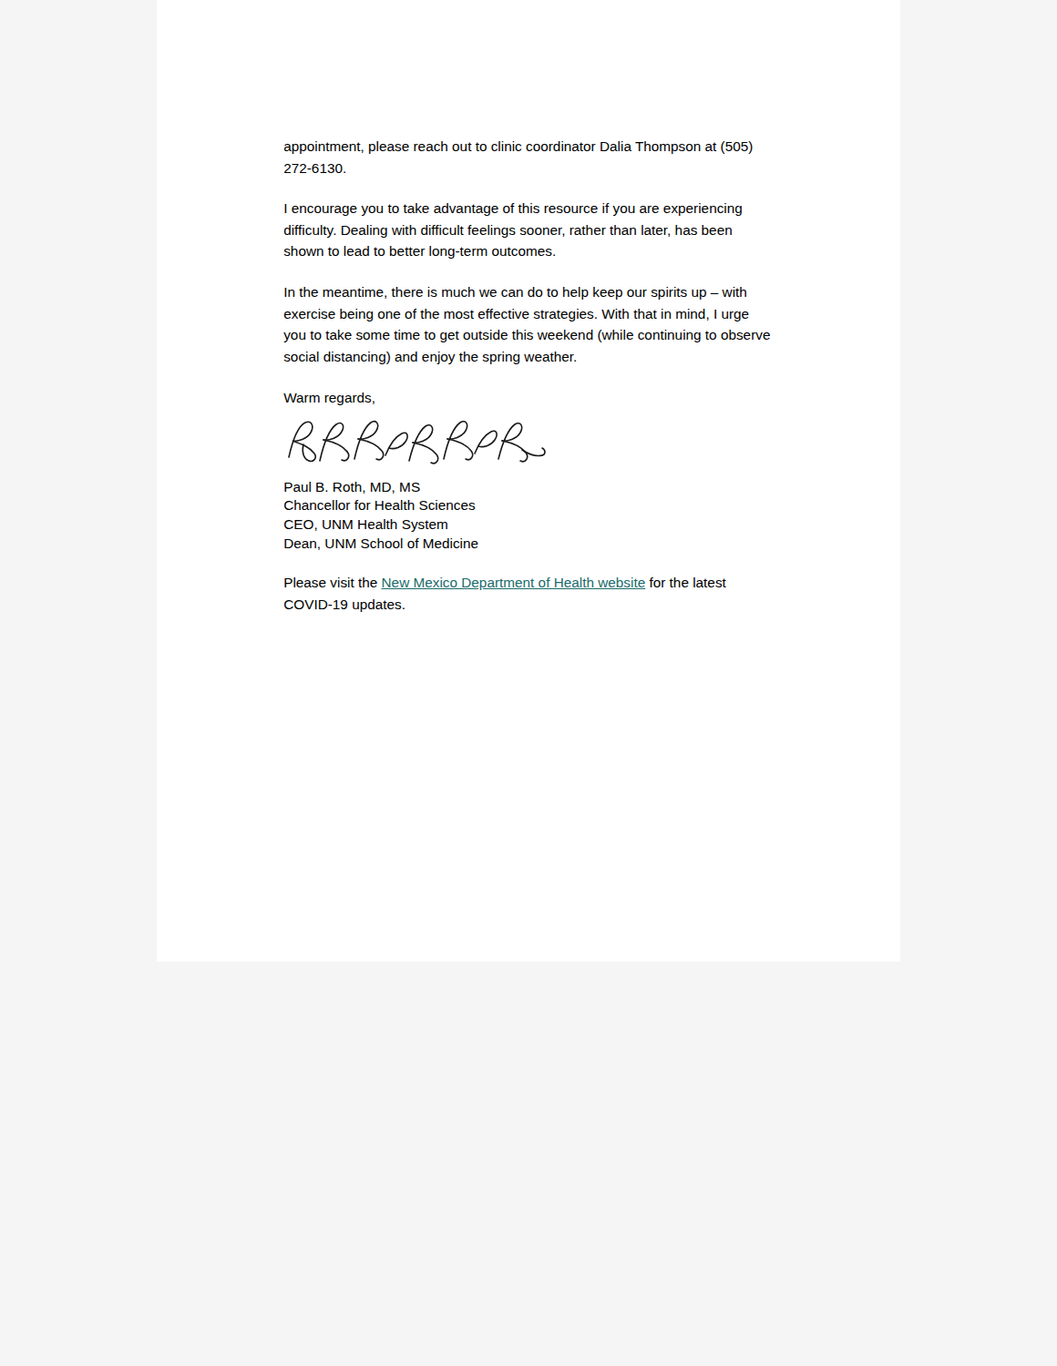appointment, please reach out to clinic coordinator Dalia Thompson at (505) 272-6130.
I encourage you to take advantage of this resource if you are experiencing difficulty. Dealing with difficult feelings sooner, rather than later, has been shown to lead to better long-term outcomes.
In the meantime, there is much we can do to help keep our spirits up – with exercise being one of the most effective strategies. With that in mind, I urge you to take some time to get outside this weekend (while continuing to observe social distancing) and enjoy the spring weather.
Warm regards,
Paul B. Roth, MD, MS
Chancellor for Health Sciences
CEO, UNM Health System
Dean, UNM School of Medicine
Please visit the New Mexico Department of Health website for the latest COVID-19 updates.